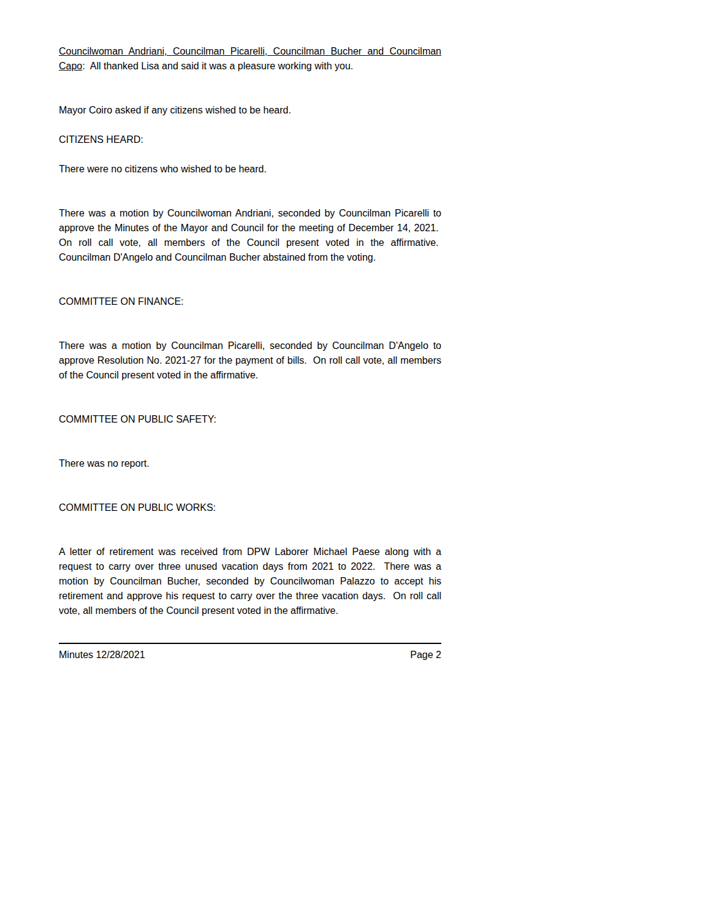Councilwoman Andriani, Councilman Picarelli, Councilman Bucher and Councilman Capo: All thanked Lisa and said it was a pleasure working with you.
Mayor Coiro asked if any citizens wished to be heard.
CITIZENS HEARD:
There were no citizens who wished to be heard.
There was a motion by Councilwoman Andriani, seconded by Councilman Picarelli to approve the Minutes of the Mayor and Council for the meeting of December 14, 2021. On roll call vote, all members of the Council present voted in the affirmative. Councilman D'Angelo and Councilman Bucher abstained from the voting.
COMMITTEE ON FINANCE:
There was a motion by Councilman Picarelli, seconded by Councilman D'Angelo to approve Resolution No. 2021-27 for the payment of bills. On roll call vote, all members of the Council present voted in the affirmative.
COMMITTEE ON PUBLIC SAFETY:
There was no report.
COMMITTEE ON PUBLIC WORKS:
A letter of retirement was received from DPW Laborer Michael Paese along with a request to carry over three unused vacation days from 2021 to 2022. There was a motion by Councilman Bucher, seconded by Councilwoman Palazzo to accept his retirement and approve his request to carry over the three vacation days. On roll call vote, all members of the Council present voted in the affirmative.
Minutes 12/28/2021 Page 2